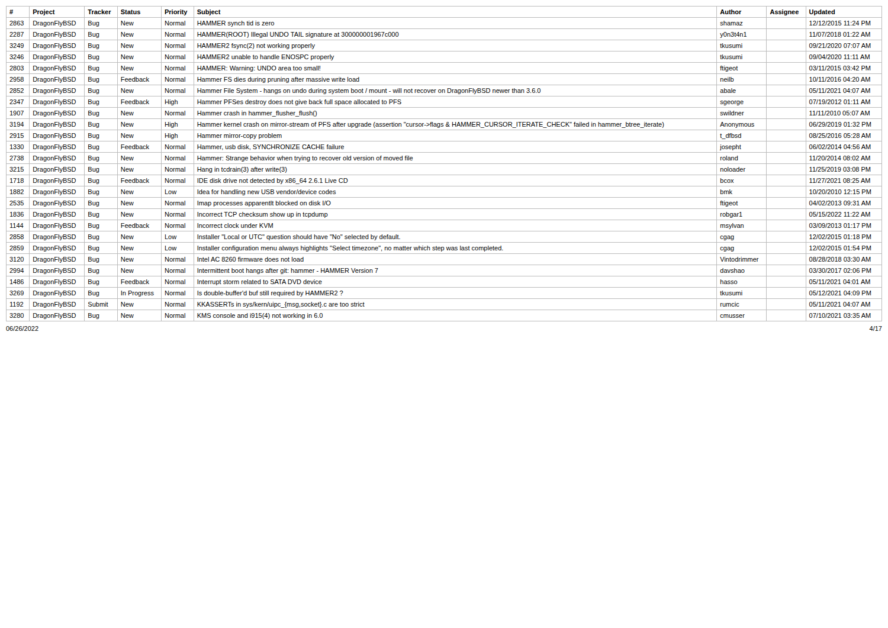| # | Project | Tracker | Status | Priority | Subject | Author | Assignee | Updated |
| --- | --- | --- | --- | --- | --- | --- | --- | --- |
| 2863 | DragonFlyBSD | Bug | New | Normal | HAMMER synch tid is zero | shamaz | | 12/12/2015 11:24 PM |
| 2287 | DragonFlyBSD | Bug | New | Normal | HAMMER(ROOT) Illegal UNDO TAIL signature at 300000001967c000 | y0n3t4n1 | | 11/07/2018 01:22 AM |
| 3249 | DragonFlyBSD | Bug | New | Normal | HAMMER2 fsync(2) not working properly | tkusumi | | 09/21/2020 07:07 AM |
| 3246 | DragonFlyBSD | Bug | New | Normal | HAMMER2 unable to handle ENOSPC properly | tkusumi | | 09/04/2020 11:11 AM |
| 2803 | DragonFlyBSD | Bug | New | Normal | HAMMER: Warning: UNDO area too small! | ftigeot | | 03/11/2015 03:42 PM |
| 2958 | DragonFlyBSD | Bug | Feedback | Normal | Hammer FS dies during pruning after massive write load | neilb | | 10/11/2016 04:20 AM |
| 2852 | DragonFlyBSD | Bug | New | Normal | Hammer File System - hangs on undo during system boot / mount - will not recover on DragonFlyBSD newer than 3.6.0 | abale | | 05/11/2021 04:07 AM |
| 2347 | DragonFlyBSD | Bug | Feedback | High | Hammer PFSes destroy does not give back full space allocated to PFS | sgeorge | | 07/19/2012 01:11 AM |
| 1907 | DragonFlyBSD | Bug | New | Normal | Hammer crash in hammer_flusher_flush() | swildner | | 11/11/2010 05:07 AM |
| 3194 | DragonFlyBSD | Bug | New | High | Hammer kernel crash on mirror-stream of PFS after upgrade (assertion "cursor->flags & HAMMER_CURSOR_ITERATE_CHECK" failed in hammer_btree_iterate) | Anonymous | | 06/29/2019 01:32 PM |
| 2915 | DragonFlyBSD | Bug | New | High | Hammer mirror-copy problem | t_dfbsd | | 08/25/2016 05:28 AM |
| 1330 | DragonFlyBSD | Bug | Feedback | Normal | Hammer, usb disk, SYNCHRONIZE CACHE failure | josepht | | 06/02/2014 04:56 AM |
| 2738 | DragonFlyBSD | Bug | New | Normal | Hammer: Strange behavior when trying to recover old version of moved file | roland | | 11/20/2014 08:02 AM |
| 3215 | DragonFlyBSD | Bug | New | Normal | Hang in tcdrain(3) after write(3) | noloader | | 11/25/2019 03:08 PM |
| 1718 | DragonFlyBSD | Bug | Feedback | Normal | IDE disk drive not detected by x86_64 2.6.1 Live CD | bcox | | 11/27/2021 08:25 AM |
| 1882 | DragonFlyBSD | Bug | New | Low | Idea for handling new USB vendor/device codes | bmk | | 10/20/2010 12:15 PM |
| 2535 | DragonFlyBSD | Bug | New | Normal | Imap processes apparentlt blocked on disk I/O | ftigeot | | 04/02/2013 09:31 AM |
| 1836 | DragonFlyBSD | Bug | New | Normal | Incorrect TCP checksum show up in tcpdump | robgar1 | | 05/15/2022 11:22 AM |
| 1144 | DragonFlyBSD | Bug | Feedback | Normal | Incorrect clock under KVM | msylvan | | 03/09/2013 01:17 PM |
| 2858 | DragonFlyBSD | Bug | New | Low | Installer "Local or UTC" question should have "No" selected by default. | cgag | | 12/02/2015 01:18 PM |
| 2859 | DragonFlyBSD | Bug | New | Low | Installer configuration menu always highlights "Select timezone", no matter which step was last completed. | cgag | | 12/02/2015 01:54 PM |
| 3120 | DragonFlyBSD | Bug | New | Normal | Intel AC 8260 firmware does not load | Vintodrimmer | | 08/28/2018 03:30 AM |
| 2994 | DragonFlyBSD | Bug | New | Normal | Intermittent boot hangs after git: hammer - HAMMER Version 7 | davshao | | 03/30/2017 02:06 PM |
| 1486 | DragonFlyBSD | Bug | Feedback | Normal | Interrupt storm related to SATA DVD device | hasso | | 05/11/2021 04:01 AM |
| 3269 | DragonFlyBSD | Bug | In Progress | Normal | Is double-buffer'd buf still required by HAMMER2 ? | tkusumi | | 05/12/2021 04:09 PM |
| 1192 | DragonFlyBSD | Submit | New | Normal | KKASSERTs in sys/kern/uipc_{msg,socket}.c are too strict | rumcic | | 05/11/2021 04:07 AM |
| 3280 | DragonFlyBSD | Bug | New | Normal | KMS console and i915(4) not working in 6.0 | cmusser | | 07/10/2021 03:35 AM |
06/26/2022 4/17